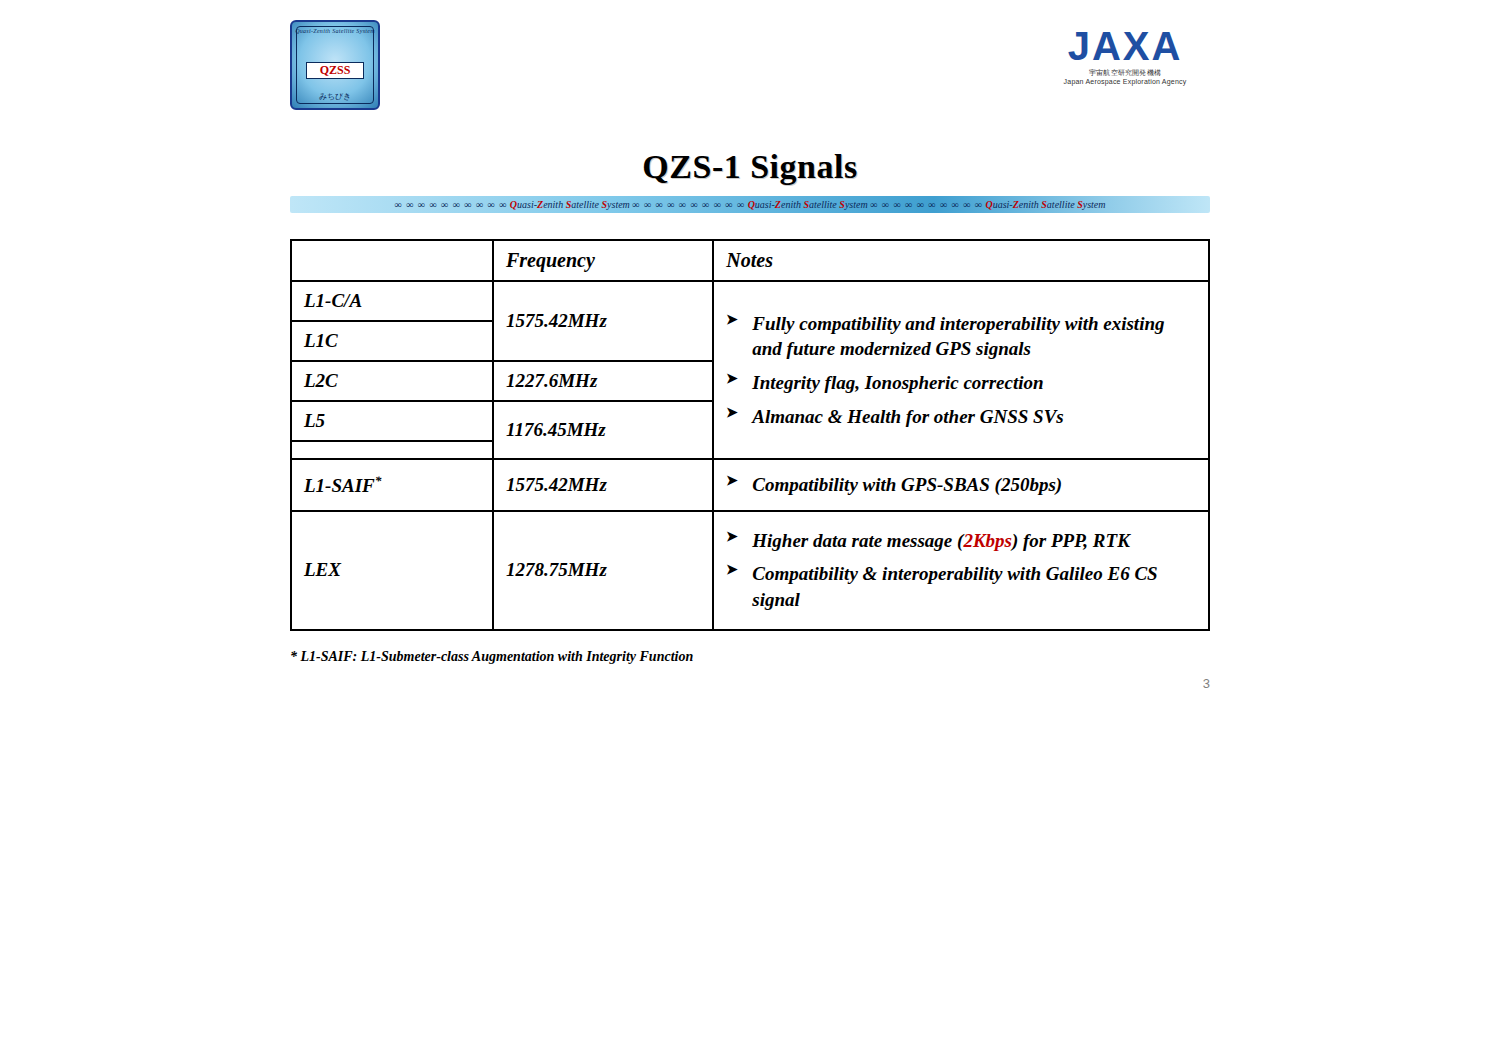Quasi-Zenith Satellite System
QZSS
みちびき
JAXA
宇宙航空研究開発機構
Japan Aerospace Exploration Agency
QZS-1 Signals
∞ ∞ ∞ ∞ ∞ ∞ ∞ ∞ ∞ ∞ Quasi-Zenith Satellite System ∞ ∞ ∞ ∞ ∞ ∞ ∞ ∞ ∞ ∞ Quasi-Zenith Satellite System ∞ ∞ ∞ ∞ ∞ ∞ ∞ ∞ ∞ ∞ Quasi-Zenith Satellite System
| | Frequency | Notes |
| --- | --- | --- |
| L1-C/A | 1575.42MHz | Fully compatibility and interoperability with existing and future modernized GPS signals Integrity flag, Ionospheric correction Almanac & Health for other GNSS SVs |
| L1C |
| L2C | 1227.6MHz |
| L5 | 1176.45MHz |
| L1-SAIF * | 1575.42MHz | Compatibility with GPS-SBAS (250bps) |
| LEX | 1278.75MHz | Higher data rate message ( 2Kbps ) for PPP, RTK Compatibility & interoperability with Galileo E6 CS signal |
* L1-SAIF: L1-Submeter-class Augmentation with Integrity Function
3